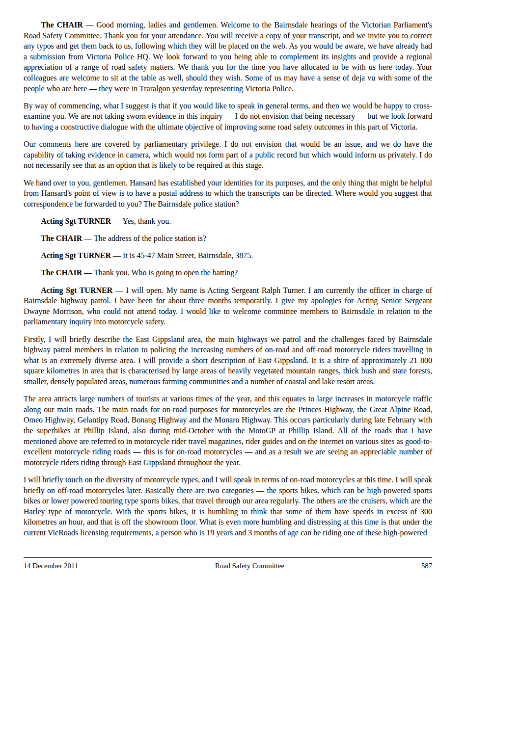The CHAIR — Good morning, ladies and gentlemen. Welcome to the Bairnsdale hearings of the Victorian Parliament's Road Safety Committee. Thank you for your attendance. You will receive a copy of your transcript, and we invite you to correct any typos and get them back to us, following which they will be placed on the web. As you would be aware, we have already had a submission from Victoria Police HQ. We look forward to you being able to complement its insights and provide a regional appreciation of a range of road safety matters. We thank you for the time you have allocated to be with us here today. Your colleagues are welcome to sit at the table as well, should they wish. Some of us may have a sense of deja vu with some of the people who are here — they were in Traralgon yesterday representing Victoria Police.
By way of commencing, what I suggest is that if you would like to speak in general terms, and then we would be happy to cross-examine you. We are not taking sworn evidence in this inquiry — I do not envision that being necessary — but we look forward to having a constructive dialogue with the ultimate objective of improving some road safety outcomes in this part of Victoria.
Our comments here are covered by parliamentary privilege. I do not envision that would be an issue, and we do have the capability of taking evidence in camera, which would not form part of a public record but which would inform us privately. I do not necessarily see that as an option that is likely to be required at this stage.
We hand over to you, gentlemen. Hansard has established your identities for its purposes, and the only thing that might be helpful from Hansard's point of view is to have a postal address to which the transcripts can be directed. Where would you suggest that correspondence be forwarded to you? The Bairnsdale police station?
Acting Sgt TURNER — Yes, thank you.
The CHAIR — The address of the police station is?
Acting Sgt TURNER — It is 45-47 Main Street, Bairnsdale, 3875.
The CHAIR — Thank you. Who is going to open the batting?
Acting Sgt TURNER — I will open. My name is Acting Sergeant Ralph Turner. I am currently the officer in charge of Bairnsdale highway patrol. I have been for about three months temporarily. I give my apologies for Acting Senior Sergeant Dwayne Morrison, who could not attend today. I would like to welcome committee members to Bairnsdale in relation to the parliamentary inquiry into motorcycle safety.
Firstly, I will briefly describe the East Gippsland area, the main highways we patrol and the challenges faced by Bairnsdale highway patrol members in relation to policing the increasing numbers of on-road and off-road motorcycle riders travelling in what is an extremely diverse area. I will provide a short description of East Gippsland. It is a shire of approximately 21 800 square kilometres in area that is characterised by large areas of heavily vegetated mountain ranges, thick bush and state forests, smaller, densely populated areas, numerous farming communities and a number of coastal and lake resort areas.
The area attracts large numbers of tourists at various times of the year, and this equates to large increases in motorcycle traffic along our main roads. The main roads for on-road purposes for motorcycles are the Princes Highway, the Great Alpine Road, Omeo Highway, Gelantipy Road, Bonang Highway and the Monaro Highway. This occurs particularly during late February with the superbikes at Phillip Island, also during mid-October with the MotoGP at Phillip Island. All of the roads that I have mentioned above are referred to in motorcycle rider travel magazines, rider guides and on the internet on various sites as good-to-excellent motorcycle riding roads — this is for on-road motorcycles — and as a result we are seeing an appreciable number of motorcycle riders riding through East Gippsland throughout the year.
I will briefly touch on the diversity of motorcycle types, and I will speak in terms of on-road motorcycles at this time. I will speak briefly on off-road motorcycles later. Basically there are two categories — the sports bikes, which can be high-powered sports bikes or lower powered touring type sports bikes, that travel through our area regularly. The others are the cruisers, which are the Harley type of motorcycle. With the sports bikes, it is humbling to think that some of them have speeds in excess of 300 kilometres an hour, and that is off the showroom floor. What is even more humbling and distressing at this time is that under the current VicRoads licensing requirements, a person who is 19 years and 3 months of age can be riding one of these high-powered
14 December 2011 Road Safety Committee 587